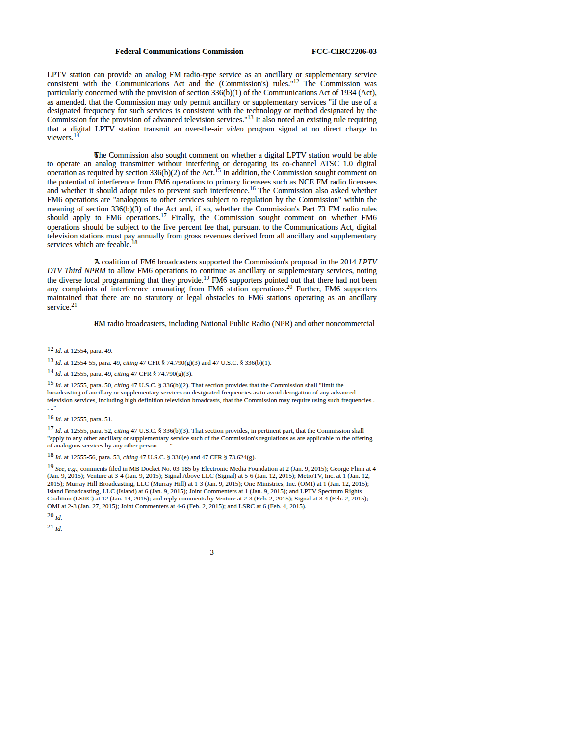Federal Communications Commission
FCC-CIRC2206-03
LPTV station can provide an analog FM radio-type service as an ancillary or supplementary service consistent with the Communications Act and the (Commission's) rules."12 The Commission was particularly concerned with the provision of section 336(b)(1) of the Communications Act of 1934 (Act), as amended, that the Commission may only permit ancillary or supplementary services "if the use of a designated frequency for such services is consistent with the technology or method designated by the Commission for the provision of advanced television services."13 It also noted an existing rule requiring that a digital LPTV station transmit an over-the-air video program signal at no direct charge to viewers.14
6. The Commission also sought comment on whether a digital LPTV station would be able to operate an analog transmitter without interfering or derogating its co-channel ATSC 1.0 digital operation as required by section 336(b)(2) of the Act.15 In addition, the Commission sought comment on the potential of interference from FM6 operations to primary licensees such as NCE FM radio licensees and whether it should adopt rules to prevent such interference.16 The Commission also asked whether FM6 operations are "analogous to other services subject to regulation by the Commission" within the meaning of section 336(b)(3) of the Act and, if so, whether the Commission's Part 73 FM radio rules should apply to FM6 operations.17 Finally, the Commission sought comment on whether FM6 operations should be subject to the five percent fee that, pursuant to the Communications Act, digital television stations must pay annually from gross revenues derived from all ancillary and supplementary services which are feeable.18
7. A coalition of FM6 broadcasters supported the Commission's proposal in the 2014 LPTV DTV Third NPRM to allow FM6 operations to continue as ancillary or supplementary services, noting the diverse local programming that they provide.19 FM6 supporters pointed out that there had not been any complaints of interference emanating from FM6 station operations.20 Further, FM6 supporters maintained that there are no statutory or legal obstacles to FM6 stations operating as an ancillary service.21
8. FM radio broadcasters, including National Public Radio (NPR) and other noncommercial
12 Id. at 12554, para. 49.
13 Id. at 12554-55, para. 49, citing 47 CFR § 74.790(g)(3) and 47 U.S.C. § 336(b)(1).
14 Id. at 12555, para. 49, citing 47 CFR § 74.790(g)(3).
15 Id. at 12555, para. 50, citing 47 U.S.C. § 336(b)(2). That section provides that the Commission shall "limit the broadcasting of ancillary or supplementary services on designated frequencies as to avoid derogation of any advanced television services, including high definition television broadcasts, that the Commission may require using such frequencies . . .."
16 Id. at 12555, para. 51.
17 Id. at 12555, para. 52, citing 47 U.S.C. § 336(b)(3). That section provides, in pertinent part, that the Commission shall "apply to any other ancillary or supplementary service such of the Commission's regulations as are applicable to the offering of analogous services by any other person . . . ."
18 Id. at 12555-56, para. 53, citing 47 U.S.C. § 336(e) and 47 CFR § 73.624(g).
19 See, e.g., comments filed in MB Docket No. 03-185 by Electronic Media Foundation at 2 (Jan. 9, 2015); George Flinn at 4 (Jan. 9, 2015); Venture at 3-4 (Jan. 9, 2015); Signal Above LLC (Signal) at 5-6 (Jan. 12, 2015); MetroTV, Inc. at 1 (Jan. 12, 2015); Murray Hill Broadcasting, LLC (Murray Hill) at 1-3 (Jan. 9, 2015); One Ministries, Inc. (OMI) at 1 (Jan. 12, 2015); Island Broadcasting, LLC (Island) at 6 (Jan. 9, 2015); Joint Commenters at 1 (Jan. 9, 2015); and LPTV Spectrum Rights Coalition (LSRC) at 12 (Jan. 14, 2015); and reply comments by Venture at 2-3 (Feb. 2, 2015); Signal at 3-4 (Feb. 2, 2015); OMI at 2-3 (Jan. 27, 2015); Joint Commenters at 4-6 (Feb. 2, 2015); and LSRC at 6 (Feb. 4, 2015).
20 Id.
21 Id.
3